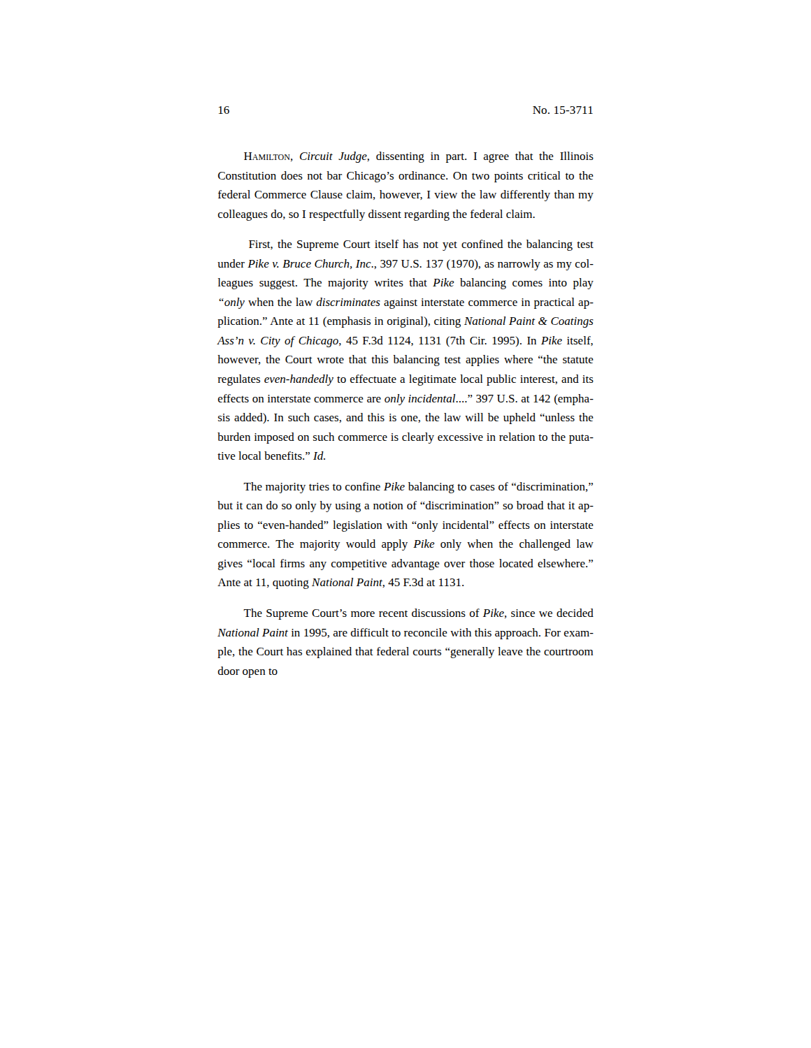16 No. 15-3711
Hamilton, Circuit Judge, dissenting in part. I agree that the Illinois Constitution does not bar Chicago’s ordinance. On two points critical to the federal Commerce Clause claim, however, I view the law differently than my colleagues do, so I respectfully dissent regarding the federal claim.
First, the Supreme Court itself has not yet confined the balancing test under Pike v. Bruce Church, Inc., 397 U.S. 137 (1970), as narrowly as my colleagues suggest. The majority writes that Pike balancing comes into play “only when the law discriminates against interstate commerce in practical application.” Ante at 11 (emphasis in original), citing National Paint & Coatings Ass’n v. City of Chicago, 45 F.3d 1124, 1131 (7th Cir. 1995). In Pike itself, however, the Court wrote that this balancing test applies where “the statute regulates even-handedly to effectuate a legitimate local public interest, and its effects on interstate commerce are only incidental....” 397 U.S. at 142 (emphasis added). In such cases, and this is one, the law will be upheld “unless the burden imposed on such commerce is clearly excessive in relation to the putative local benefits.” Id.
The majority tries to confine Pike balancing to cases of “discrimination,” but it can do so only by using a notion of “discrimination” so broad that it applies to “even-handed” legislation with “only incidental” effects on interstate commerce. The majority would apply Pike only when the challenged law gives “local firms any competitive advantage over those located elsewhere.” Ante at 11, quoting National Paint, 45 F.3d at 1131.
The Supreme Court’s more recent discussions of Pike, since we decided National Paint in 1995, are difficult to reconcile with this approach. For example, the Court has explained that federal courts “generally leave the courtroom door open to